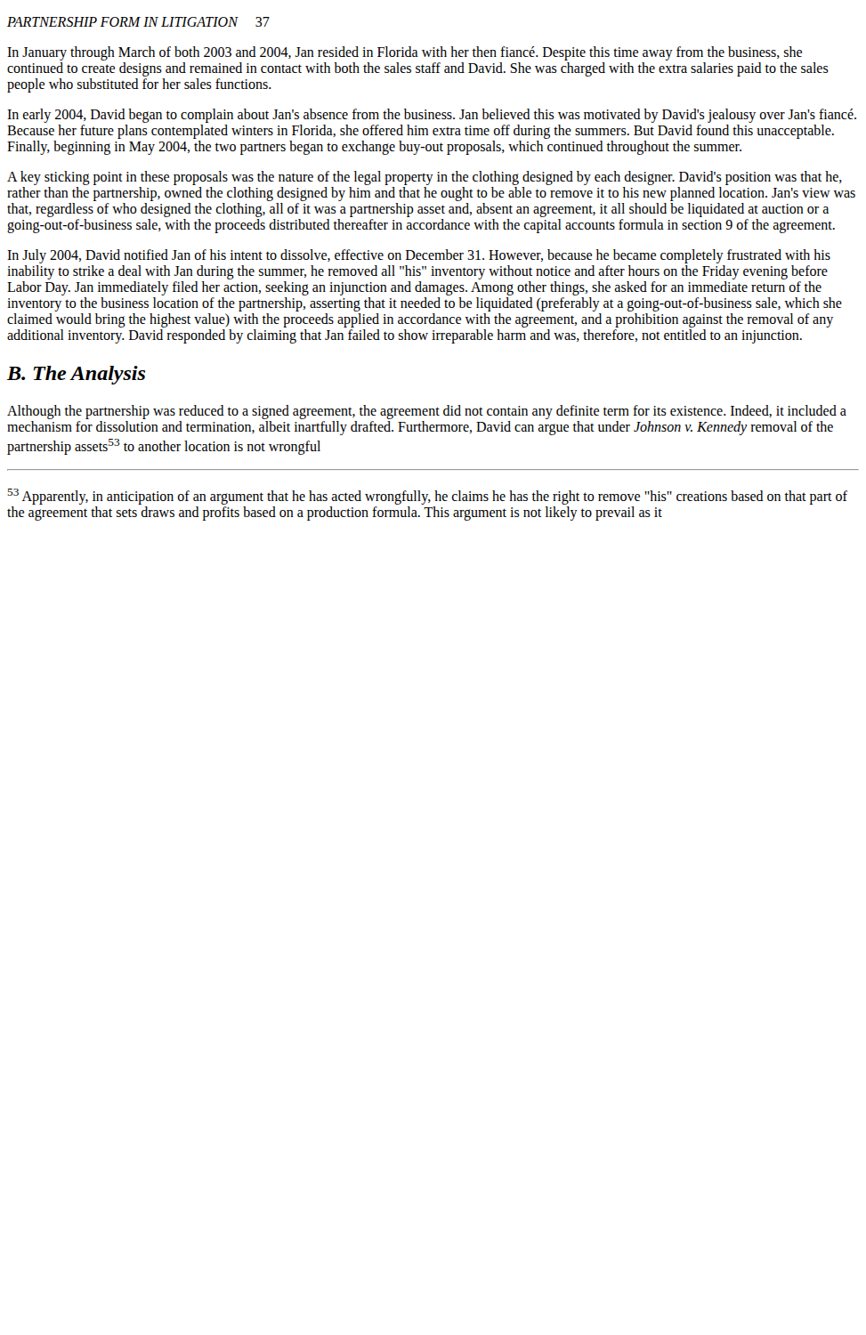PARTNERSHIP FORM IN LITIGATION 37
In January through March of both 2003 and 2004, Jan resided in Florida with her then fiancé. Despite this time away from the business, she continued to create designs and remained in contact with both the sales staff and David. She was charged with the extra salaries paid to the sales people who substituted for her sales functions.
In early 2004, David began to complain about Jan's absence from the business. Jan believed this was motivated by David's jealousy over Jan's fiancé. Because her future plans contemplated winters in Florida, she offered him extra time off during the summers. But David found this unacceptable. Finally, beginning in May 2004, the two partners began to exchange buy-out proposals, which continued throughout the summer.
A key sticking point in these proposals was the nature of the legal property in the clothing designed by each designer. David's position was that he, rather than the partnership, owned the clothing designed by him and that he ought to be able to remove it to his new planned location. Jan's view was that, regardless of who designed the clothing, all of it was a partnership asset and, absent an agreement, it all should be liquidated at auction or a going-out-of-business sale, with the proceeds distributed thereafter in accordance with the capital accounts formula in section 9 of the agreement.
In July 2004, David notified Jan of his intent to dissolve, effective on December 31. However, because he became completely frustrated with his inability to strike a deal with Jan during the summer, he removed all "his" inventory without notice and after hours on the Friday evening before Labor Day. Jan immediately filed her action, seeking an injunction and damages. Among other things, she asked for an immediate return of the inventory to the business location of the partnership, asserting that it needed to be liquidated (preferably at a going-out-of-business sale, which she claimed would bring the highest value) with the proceeds applied in accordance with the agreement, and a prohibition against the removal of any additional inventory. David responded by claiming that Jan failed to show irreparable harm and was, therefore, not entitled to an injunction.
B. The Analysis
Although the partnership was reduced to a signed agreement, the agreement did not contain any definite term for its existence. Indeed, it included a mechanism for dissolution and termination, albeit inartfully drafted. Furthermore, David can argue that under Johnson v. Kennedy removal of the partnership assets53 to another location is not wrongful
53 Apparently, in anticipation of an argument that he has acted wrongfully, he claims he has the right to remove "his" creations based on that part of the agreement that sets draws and profits based on a production formula. This argument is not likely to prevail as it